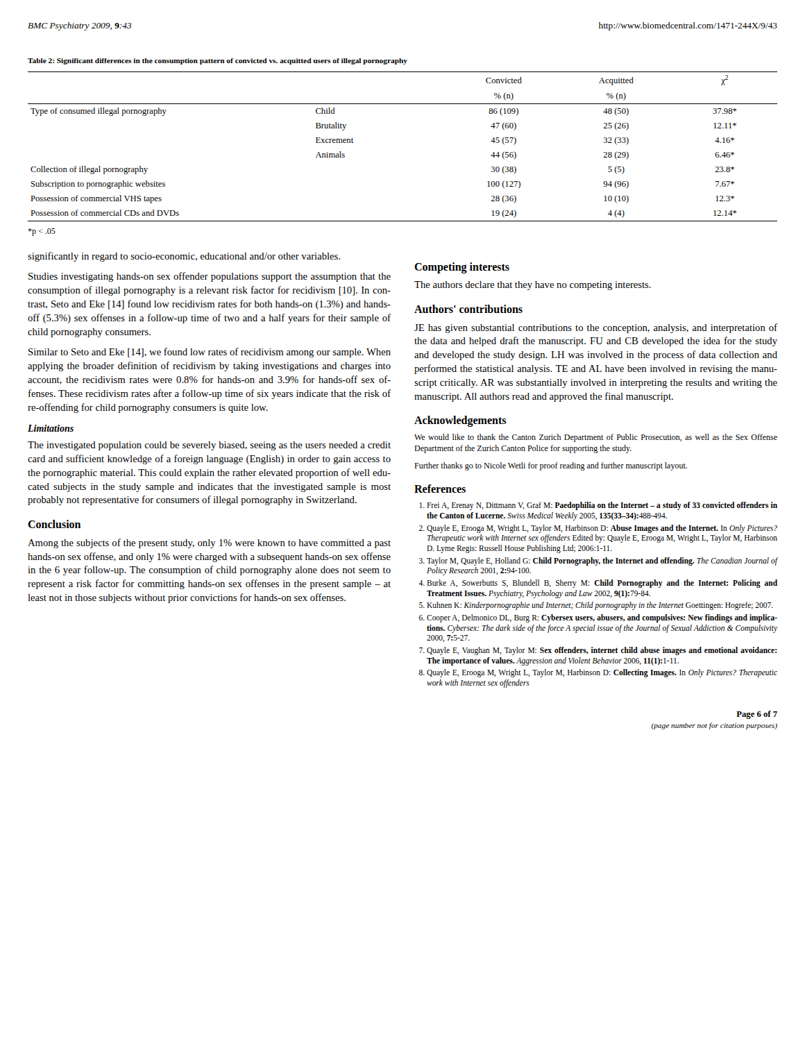BMC Psychiatry 2009, 9:43
http://www.biomedcentral.com/1471-244X/9/43
Table 2: Significant differences in the consumption pattern of convicted vs. acquitted users of illegal pornography
| | | Convicted | Acquitted | χ 2 |
| --- | --- | --- | --- | --- |
| | | % (n) | % (n) | |
| Type of consumed illegal pornography | Child | 86 (109) | 48 (50) | 37.98* |
| | Brutality | 47 (60) | 25 (26) | 12.11* |
| | Excrement | 45 (57) | 32 (33) | 4.16* |
| | Animals | 44 (56) | 28 (29) | 6.46* |
| Collection of illegal pornography | | 30 (38) | 5 (5) | 23.8* |
| Subscription to pornographic websites | | 100 (127) | 94 (96) | 7.67* |
| Possession of commercial VHS tapes | | 28 (36) | 10 (10) | 12.3* |
| Possession of commercial CDs and DVDs | | 19 (24) | 4 (4) | 12.14* |
*p < .05
significantly in regard to socio-economic, educational and/or other variables.
Studies investigating hands-on sex offender populations support the assumption that the consumption of illegal pornography is a relevant risk factor for recidivism [10]. In contrast, Seto and Eke [14] found low recidivism rates for both hands-on (1.3%) and hands-off (5.3%) sex offenses in a follow-up time of two and a half years for their sample of child pornography consumers.
Similar to Seto and Eke [14], we found low rates of recidivism among our sample. When applying the broader definition of recidivism by taking investigations and charges into account, the recidivism rates were 0.8% for hands-on and 3.9% for hands-off sex offenses. These recidivism rates after a follow-up time of six years indicate that the risk of re-offending for child pornography consumers is quite low.
Limitations
The investigated population could be severely biased, seeing as the users needed a credit card and sufficient knowledge of a foreign language (English) in order to gain access to the pornographic material. This could explain the rather elevated proportion of well educated subjects in the study sample and indicates that the investigated sample is most probably not representative for consumers of illegal pornography in Switzerland.
Conclusion
Among the subjects of the present study, only 1% were known to have committed a past hands-on sex offense, and only 1% were charged with a subsequent hands-on sex offense in the 6 year follow-up. The consumption of child pornography alone does not seem to represent a risk factor for committing hands-on sex offenses in the present sample – at least not in those subjects without prior convictions for hands-on sex offenses.
Competing interests
The authors declare that they have no competing interests.
Authors' contributions
JE has given substantial contributions to the conception, analysis, and interpretation of the data and helped draft the manuscript. FU and CB developed the idea for the study and developed the study design. LH was involved in the process of data collection and performed the statistical analysis. TE and AL have been involved in revising the manuscript critically. AR was substantially involved in interpreting the results and writing the manuscript. All authors read and approved the final manuscript.
Acknowledgements
We would like to thank the Canton Zurich Department of Public Prosecution, as well as the Sex Offense Department of the Zurich Canton Police for supporting the study.
Further thanks go to Nicole Wetli for proof reading and further manuscript layout.
References
Frei A, Erenay N, Dittmann V, Graf M: Paedophilia on the Internet – a study of 33 convicted offenders in the Canton of Lucerne. Swiss Medical Weekly 2005, 135(33–34): 488-494.
Quayle E, Erooga M, Wright L, Taylor M, Harbinson D: Abuse Images and the Internet. In Only Pictures? Therapeutic work with Internet sex offenders Edited by: Quayle E, Erooga M, Wright L, Taylor M, Harbinson D. Lyme Regis: Russell House Publishing Ltd; 2006:1-11.
Taylor M, Quayle E, Holland G: Child Pornography, the Internet and offending. The Canadian Journal of Policy Research 2001, 2: 94-100.
Burke A, Sowerbutts S, Blundell B, Sherry M: Child Pornography and the Internet: Policing and Treatment Issues. Psychiatry, Psychology and Law 2002, 9(1): 79-84.
Kuhnen K: Kinderpornographie und Internet; Child pornography in the Internet Goettingen: Hogrefe; 2007.
Cooper A, Delmonico DL, Burg R: Cybersex users, abusers, and compulsives: New findings and implications. Cybersex: The dark side of the force A special issue of the Journal of Sexual Addiction & Compulsivity 2000, 7: 5-27.
Quayle E, Vaughan M, Taylor M: Sex offenders, internet child abuse images and emotional avoidance: The importance of values. Aggression and Violent Behavior 2006, 11(1): 1-11.
Quayle E, Erooga M, Wright L, Taylor M, Harbinson D: Collecting Images. In Only Pictures? Therapeutic work with Internet sex offenders
Page 6 of 7
(page number not for citation purposes)